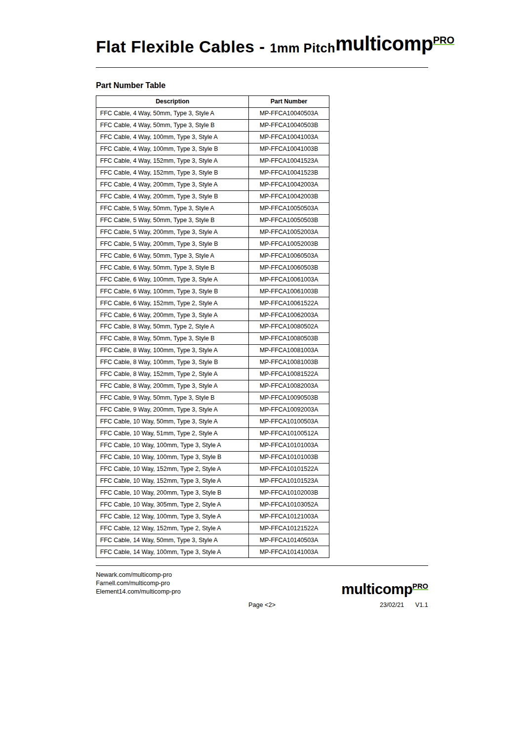Flat Flexible Cables - 1mm Pitch
multicompPRO
Part Number Table
| Description | Part Number |
| --- | --- |
| FFC Cable, 4 Way, 50mm, Type 3, Style A | MP-FFCA10040503A |
| FFC Cable, 4 Way, 50mm, Type 3, Style B | MP-FFCA10040503B |
| FFC Cable, 4 Way, 100mm, Type 3, Style A | MP-FFCA10041003A |
| FFC Cable, 4 Way, 100mm, Type 3, Style B | MP-FFCA10041003B |
| FFC Cable, 4 Way, 152mm, Type 3, Style A | MP-FFCA10041523A |
| FFC Cable, 4 Way, 152mm, Type 3, Style B | MP-FFCA10041523B |
| FFC Cable, 4 Way, 200mm, Type 3, Style A | MP-FFCA10042003A |
| FFC Cable, 4 Way, 200mm, Type 3, Style B | MP-FFCA10042003B |
| FFC Cable, 5 Way, 50mm, Type 3, Style A | MP-FFCA10050503A |
| FFC Cable, 5 Way, 50mm, Type 3, Style B | MP-FFCA10050503B |
| FFC Cable, 5 Way, 200mm, Type 3, Style A | MP-FFCA10052003A |
| FFC Cable, 5 Way, 200mm, Type 3, Style B | MP-FFCA10052003B |
| FFC Cable, 6 Way, 50mm, Type 3, Style A | MP-FFCA10060503A |
| FFC Cable, 6 Way, 50mm, Type 3, Style B | MP-FFCA10060503B |
| FFC Cable, 6 Way, 100mm, Type 3, Style A | MP-FFCA10061003A |
| FFC Cable, 6 Way, 100mm, Type 3, Style B | MP-FFCA10061003B |
| FFC Cable, 6 Way, 152mm, Type 2, Style A | MP-FFCA10061522A |
| FFC Cable, 6 Way, 200mm, Type 3, Style A | MP-FFCA10062003A |
| FFC Cable, 8 Way, 50mm, Type 2, Style A | MP-FFCA10080502A |
| FFC Cable, 8 Way, 50mm, Type 3, Style B | MP-FFCA10080503B |
| FFC Cable, 8 Way, 100mm, Type 3, Style A | MP-FFCA10081003A |
| FFC Cable, 8 Way, 100mm, Type 3, Style B | MP-FFCA10081003B |
| FFC Cable, 8 Way, 152mm, Type 2, Style A | MP-FFCA10081522A |
| FFC Cable, 8 Way, 200mm, Type 3, Style A | MP-FFCA10082003A |
| FFC Cable, 9 Way, 50mm, Type 3, Style B | MP-FFCA10090503B |
| FFC Cable, 9 Way, 200mm, Type 3, Style A | MP-FFCA10092003A |
| FFC Cable, 10 Way, 50mm, Type 3, Style A | MP-FFCA10100503A |
| FFC Cable, 10 Way, 51mm, Type 2, Style A | MP-FFCA10100512A |
| FFC Cable, 10 Way, 100mm, Type 3, Style A | MP-FFCA10101003A |
| FFC Cable, 10 Way, 100mm, Type 3, Style B | MP-FFCA10101003B |
| FFC Cable, 10 Way, 152mm, Type 2, Style A | MP-FFCA10101522A |
| FFC Cable, 10 Way, 152mm, Type 3, Style A | MP-FFCA10101523A |
| FFC Cable, 10 Way, 200mm, Type 3, Style B | MP-FFCA10102003B |
| FFC Cable, 10 Way, 305mm, Type 2, Style A | MP-FFCA10103052A |
| FFC Cable, 12 Way, 100mm, Type 3, Style A | MP-FFCA10121003A |
| FFC Cable, 12 Way, 152mm, Type 2, Style A | MP-FFCA10121522A |
| FFC Cable, 14 Way, 50mm, Type 3, Style A | MP-FFCA10140503A |
| FFC Cable, 14 Way, 100mm, Type 3, Style A | MP-FFCA10141003A |
Newark.com/multicomp-pro
Farnell.com/multicomp-pro
Element14.com/multicomp-pro
multicompPRO
Page <2> 23/02/21V1.1